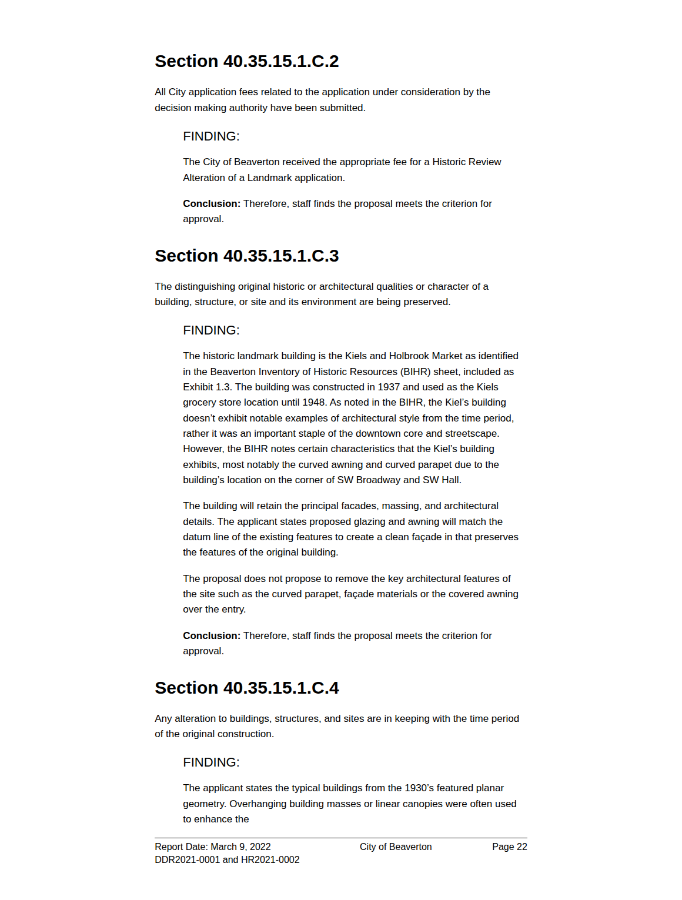Section 40.35.15.1.C.2
All City application fees related to the application under consideration by the decision making authority have been submitted.
FINDING:
The City of Beaverton received the appropriate fee for a Historic Review Alteration of a Landmark application.
Conclusion: Therefore, staff finds the proposal meets the criterion for approval.
Section 40.35.15.1.C.3
The distinguishing original historic or architectural qualities or character of a building, structure, or site and its environment are being preserved.
FINDING:
The historic landmark building is the Kiels and Holbrook Market as identified in the Beaverton Inventory of Historic Resources (BIHR) sheet, included as Exhibit 1.3. The building was constructed in 1937 and used as the Kiels grocery store location until 1948. As noted in the BIHR, the Kiel’s building doesn’t exhibit notable examples of architectural style from the time period, rather it was an important staple of the downtown core and streetscape. However, the BIHR notes certain characteristics that the Kiel’s building exhibits, most notably the curved awning and curved parapet due to the building’s location on the corner of SW Broadway and SW Hall.
The building will retain the principal facades, massing, and architectural details. The applicant states proposed glazing and awning will match the datum line of the existing features to create a clean façade in that preserves the features of the original building.
The proposal does not propose to remove the key architectural features of the site such as the curved parapet, façade materials or the covered awning over the entry.
Conclusion: Therefore, staff finds the proposal meets the criterion for approval.
Section 40.35.15.1.C.4
Any alteration to buildings, structures, and sites are in keeping with the time period of the original construction.
FINDING:
The applicant states the typical buildings from the 1930’s featured planar geometry. Overhanging building masses or linear canopies were often used to enhance the
Report Date: March 9, 2022
DDR2021-0001 and HR2021-0002
City of Beaverton
Page 22